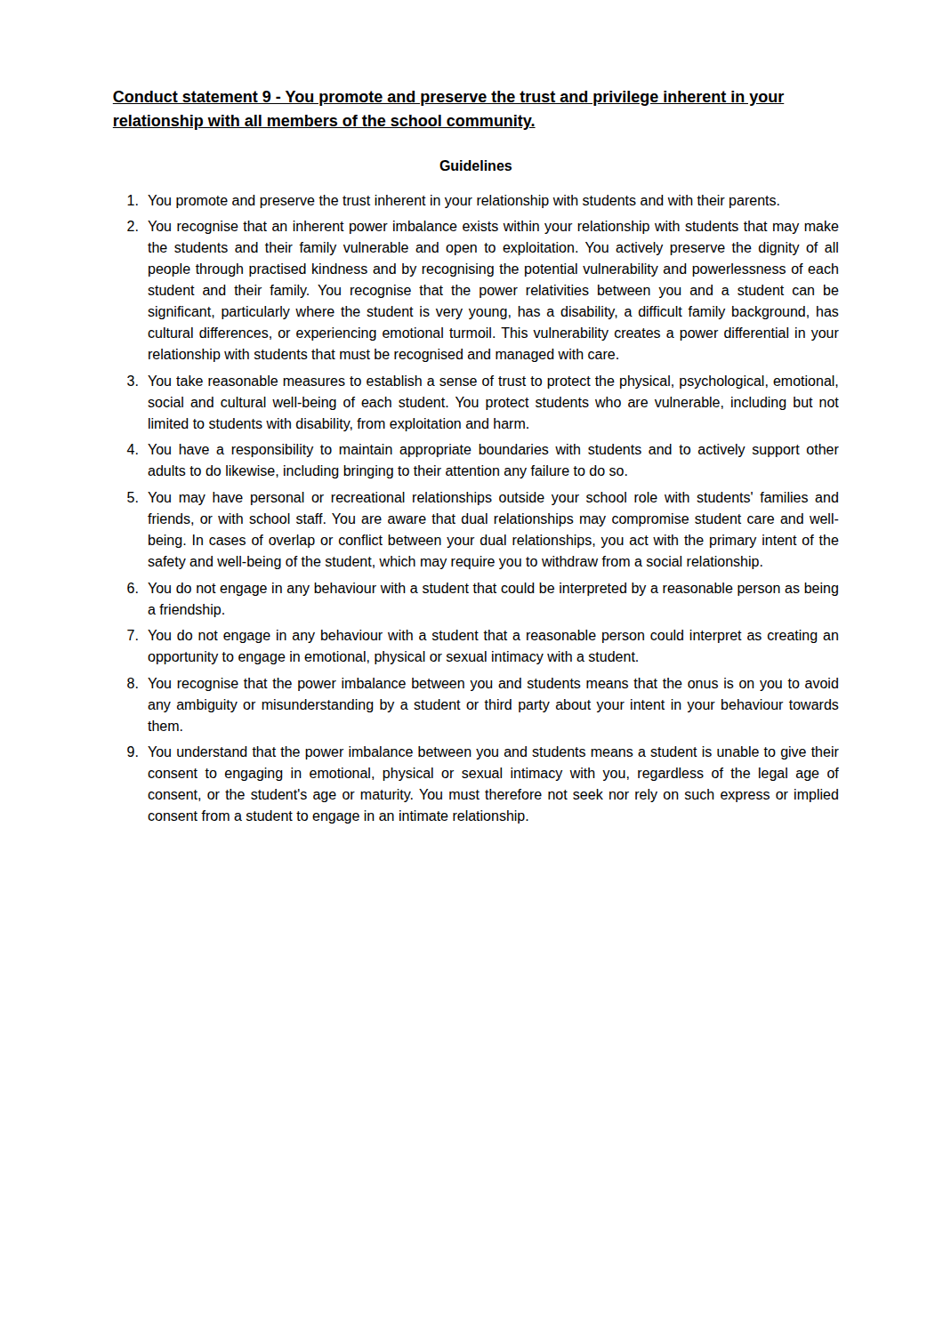Conduct statement 9 - You promote and preserve the trust and privilege inherent in your relationship with all members of the school community.
Guidelines
You promote and preserve the trust inherent in your relationship with students and with their parents.
You recognise that an inherent power imbalance exists within your relationship with students that may make the students and their family vulnerable and open to exploitation. You actively preserve the dignity of all people through practised kindness and by recognising the potential vulnerability and powerlessness of each student and their family. You recognise that the power relativities between you and a student can be significant, particularly where the student is very young, has a disability, a difficult family background, has cultural differences, or experiencing emotional turmoil. This vulnerability creates a power differential in your relationship with students that must be recognised and managed with care.
You take reasonable measures to establish a sense of trust to protect the physical, psychological, emotional, social and cultural well-being of each student. You protect students who are vulnerable, including but not limited to students with disability, from exploitation and harm.
You have a responsibility to maintain appropriate boundaries with students and to actively support other adults to do likewise, including bringing to their attention any failure to do so.
You may have personal or recreational relationships outside your school role with students' families and friends, or with school staff. You are aware that dual relationships may compromise student care and well-being. In cases of overlap or conflict between your dual relationships, you act with the primary intent of the safety and well-being of the student, which may require you to withdraw from a social relationship.
You do not engage in any behaviour with a student that could be interpreted by a reasonable person as being a friendship.
You do not engage in any behaviour with a student that a reasonable person could interpret as creating an opportunity to engage in emotional, physical or sexual intimacy with a student.
You recognise that the power imbalance between you and students means that the onus is on you to avoid any ambiguity or misunderstanding by a student or third party about your intent in your behaviour towards them.
You understand that the power imbalance between you and students means a student is unable to give their consent to engaging in emotional, physical or sexual intimacy with you, regardless of the legal age of consent, or the student's age or maturity. You must therefore not seek nor rely on such express or implied consent from a student to engage in an intimate relationship.